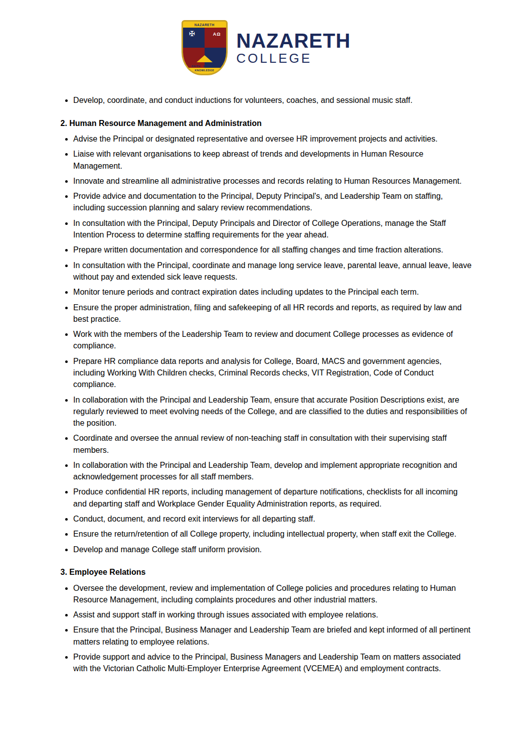NAZARETH
✠
ΑΩ
FAITH WISDOM KNOWLEDGE
NAZARETH
COLLEGE
Develop, coordinate, and conduct inductions for volunteers, coaches, and sessional music staff.
2. Human Resource Management and Administration
Advise the Principal or designated representative and oversee HR improvement projects and activities.
Liaise with relevant organisations to keep abreast of trends and developments in Human Resource Management.
Innovate and streamline all administrative processes and records relating to Human Resources Management.
Provide advice and documentation to the Principal, Deputy Principal's, and Leadership Team on staffing, including succession planning and salary review recommendations.
In consultation with the Principal, Deputy Principals and Director of College Operations, manage the Staff Intention Process to determine staffing requirements for the year ahead.
Prepare written documentation and correspondence for all staffing changes and time fraction alterations.
In consultation with the Principal, coordinate and manage long service leave, parental leave, annual leave, leave without pay and extended sick leave requests.
Monitor tenure periods and contract expiration dates including updates to the Principal each term.
Ensure the proper administration, filing and safekeeping of all HR records and reports, as required by law and best practice.
Work with the members of the Leadership Team to review and document College processes as evidence of compliance.
Prepare HR compliance data reports and analysis for College, Board, MACS and government agencies, including Working With Children checks, Criminal Records checks, VIT Registration, Code of Conduct compliance.
In collaboration with the Principal and Leadership Team, ensure that accurate Position Descriptions exist, are regularly reviewed to meet evolving needs of the College, and are classified to the duties and responsibilities of the position.
Coordinate and oversee the annual review of non-teaching staff in consultation with their supervising staff members.
In collaboration with the Principal and Leadership Team, develop and implement appropriate recognition and acknowledgement processes for all staff members.
Produce confidential HR reports, including management of departure notifications, checklists for all incoming and departing staff and Workplace Gender Equality Administration reports, as required.
Conduct, document, and record exit interviews for all departing staff.
Ensure the return/retention of all College property, including intellectual property, when staff exit the College.
Develop and manage College staff uniform provision.
3. Employee Relations
Oversee the development, review and implementation of College policies and procedures relating to Human Resource Management, including complaints procedures and other industrial matters.
Assist and support staff in working through issues associated with employee relations.
Ensure that the Principal, Business Manager and Leadership Team are briefed and kept informed of all pertinent matters relating to employee relations.
Provide support and advice to the Principal, Business Managers and Leadership Team on matters associated with the Victorian Catholic Multi-Employer Enterprise Agreement (VCEMEA) and employment contracts.